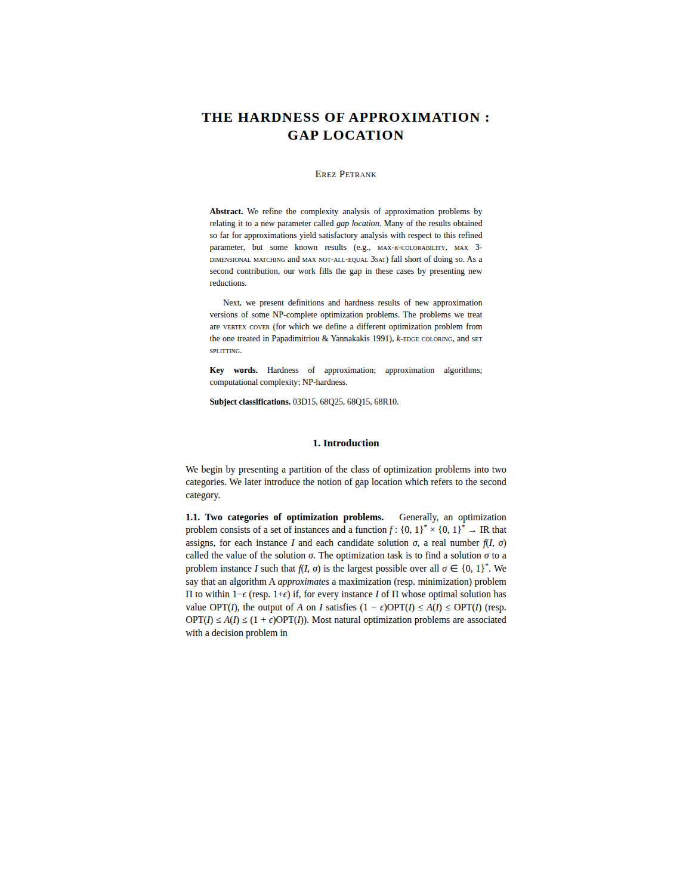The Hardness of Approximation :
Gap Location
Erez Petrank
Abstract. We refine the complexity analysis of approximation problems by relating it to a new parameter called gap location. Many of the results obtained so far for approximations yield satisfactory analysis with respect to this refined parameter, but some known results (e.g., max-k-colorability, max 3-dimensional matching and max not-all-equal 3sat) fall short of doing so. As a second contribution, our work fills the gap in these cases by presenting new reductions.
Next, we present definitions and hardness results of new approximation versions of some NP-complete optimization problems. The problems we treat are vertex cover (for which we define a different optimization problem from the one treated in Papadimitriou & Yannakakis 1991), k-edge coloring, and set splitting.
Key words. Hardness of approximation; approximation algorithms; computational complexity; NP-hardness.
Subject classifications. 03D15, 68Q25, 68Q15, 68R10.
1. Introduction
We begin by presenting a partition of the class of optimization problems into two categories. We later introduce the notion of gap location which refers to the second category.
1.1. Two categories of optimization problems.
Generally, an optimization problem consists of a set of instances and a function f : {0, 1}* × {0, 1}* → IR that assigns, for each instance I and each candidate solution σ, a real number f(I, σ) called the value of the solution σ. The optimization task is to find a solution σ to a problem instance I such that f(I, σ) is the largest possible over all σ ∈ {0, 1}*. We say that an algorithm A approximates a maximization (resp. minimization) problem Π to within 1−ϵ (resp. 1+ϵ) if, for every instance I of Π whose optimal solution has value OPT(I), the output of A on I satisfies (1 − ϵ)OPT(I) ≤ A(I) ≤ OPT(I) (resp. OPT(I) ≤ A(I) ≤ (1 + ϵ)OPT(I)). Most natural optimization problems are associated with a decision problem in